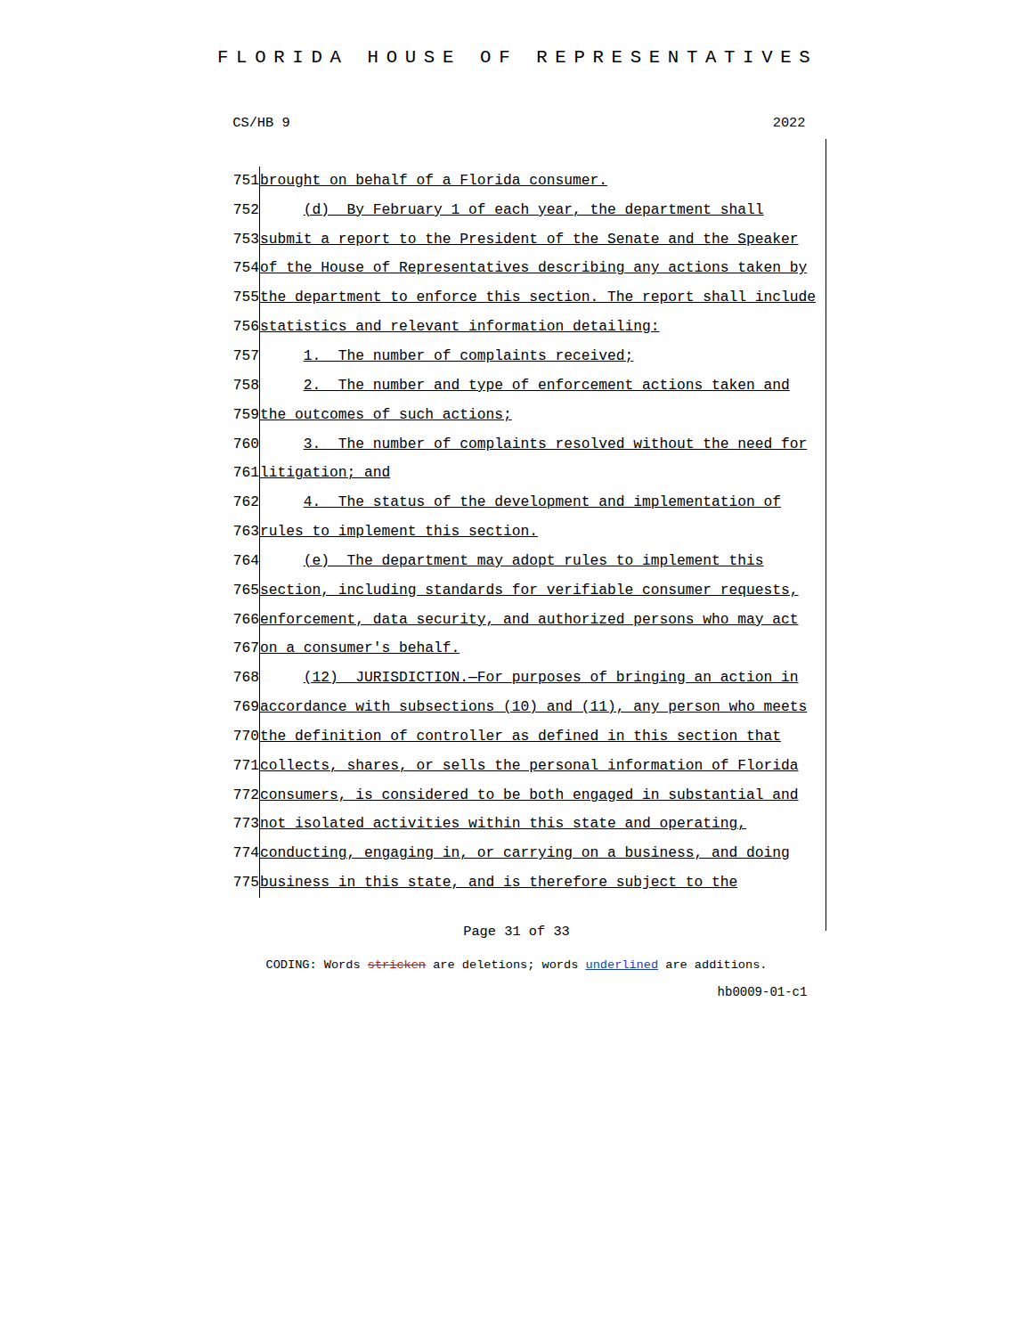FLORIDA HOUSE OF REPRESENTATIVES
CS/HB 9 2022
| 751 | brought on behalf of a Florida consumer. |
| 752 | (d) By February 1 of each year, the department shall |
| 753 | submit a report to the President of the Senate and the Speaker |
| 754 | of the House of Representatives describing any actions taken by |
| 755 | the department to enforce this section. The report shall include |
| 756 | statistics and relevant information detailing: |
| 757 | 1. The number of complaints received; |
| 758 | 2. The number and type of enforcement actions taken and |
| 759 | the outcomes of such actions; |
| 760 | 3. The number of complaints resolved without the need for |
| 761 | litigation; and |
| 762 | 4. The status of the development and implementation of |
| 763 | rules to implement this section. |
| 764 | (e) The department may adopt rules to implement this |
| 765 | section, including standards for verifiable consumer requests, |
| 766 | enforcement, data security, and authorized persons who may act |
| 767 | on a consumer's behalf. |
| 768 | (12) JURISDICTION.—For purposes of bringing an action in |
| 769 | accordance with subsections (10) and (11), any person who meets |
| 770 | the definition of controller as defined in this section that |
| 771 | collects, shares, or sells the personal information of Florida |
| 772 | consumers, is considered to be both engaged in substantial and |
| 773 | not isolated activities within this state and operating, |
| 774 | conducting, engaging in, or carrying on a business, and doing |
| 775 | business in this state, and is therefore subject to the |
Page 31 of 33
CODING: Words stricken are deletions; words underlined are additions.
hb0009-01-c1